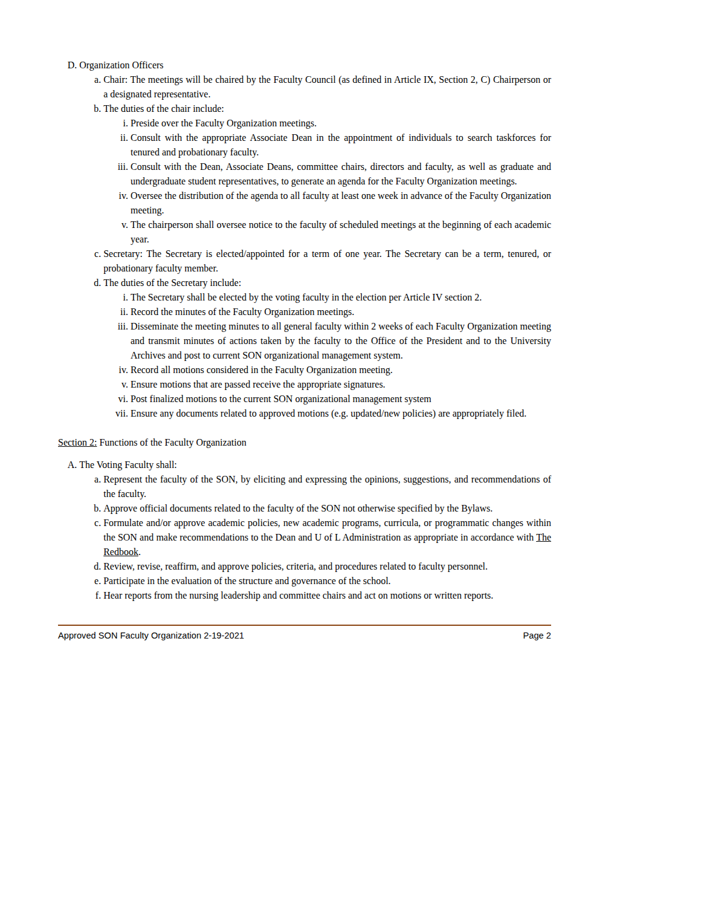Organization Officers
Chair: The meetings will be chaired by the Faculty Council (as defined in Article IX, Section 2, C) Chairperson or a designated representative.
The duties of the chair include:
Preside over the Faculty Organization meetings.
Consult with the appropriate Associate Dean in the appointment of individuals to search taskforces for tenured and probationary faculty.
Consult with the Dean, Associate Deans, committee chairs, directors and faculty, as well as graduate and undergraduate student representatives, to generate an agenda for the Faculty Organization meetings.
Oversee the distribution of the agenda to all faculty at least one week in advance of the Faculty Organization meeting.
The chairperson shall oversee notice to the faculty of scheduled meetings at the beginning of each academic year.
Secretary: The Secretary is elected/appointed for a term of one year. The Secretary can be a term, tenured, or probationary faculty member.
The duties of the Secretary include:
The Secretary shall be elected by the voting faculty in the election per Article IV section 2.
Record the minutes of the Faculty Organization meetings.
Disseminate the meeting minutes to all general faculty within 2 weeks of each Faculty Organization meeting and transmit minutes of actions taken by the faculty to the Office of the President and to the University Archives and post to current SON organizational management system.
Record all motions considered in the Faculty Organization meeting.
Ensure motions that are passed receive the appropriate signatures.
Post finalized motions to the current SON organizational management system
Ensure any documents related to approved motions (e.g. updated/new policies) are appropriately filed.
Section 2: Functions of the Faculty Organization
The Voting Faculty shall:
Represent the faculty of the SON, by eliciting and expressing the opinions, suggestions, and recommendations of the faculty.
Approve official documents related to the faculty of the SON not otherwise specified by the Bylaws.
Formulate and/or approve academic policies, new academic programs, curricula, or programmatic changes within the SON and make recommendations to the Dean and U of L Administration as appropriate in accordance with The Redbook.
Review, revise, reaffirm, and approve policies, criteria, and procedures related to faculty personnel.
Participate in the evaluation of the structure and governance of the school.
Hear reports from the nursing leadership and committee chairs and act on motions or written reports.
Approved SON Faculty Organization 2-19-2021 Page 2